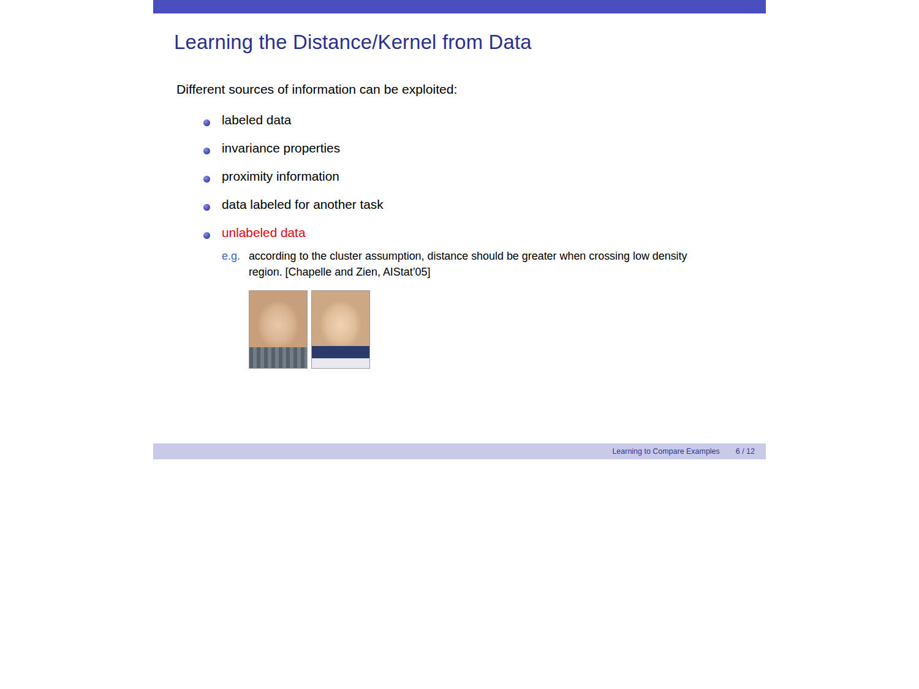Learning the Distance/Kernel from Data
Different sources of information can be exploited:
labeled data
invariance properties
proximity information
data labeled for another task
unlabeled data
e.g. according to the cluster assumption, distance should be greater when crossing low density region. [Chapelle and Zien, AIStat’05]
Learning to Compare Examples 6 / 12